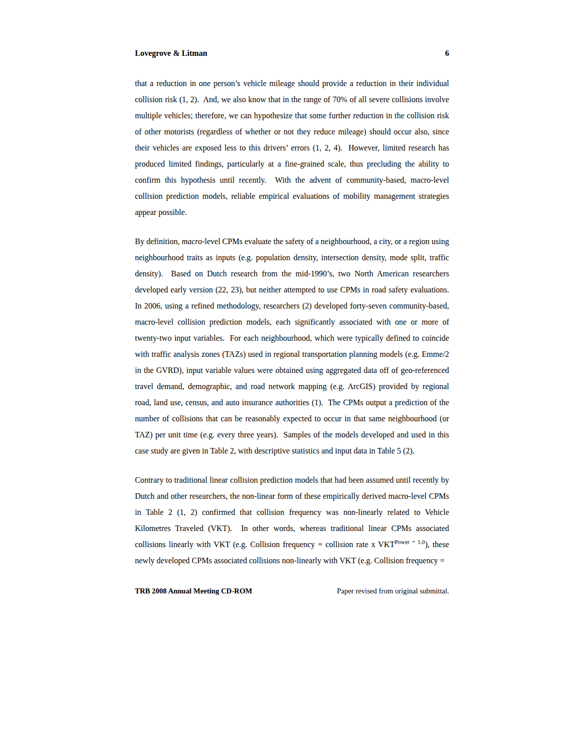Lovegrove & Litman
6
that a reduction in one person’s vehicle mileage should provide a reduction in their individual collision risk (1, 2). And, we also know that in the range of 70% of all severe collisions involve multiple vehicles; therefore, we can hypothesize that some further reduction in the collision risk of other motorists (regardless of whether or not they reduce mileage) should occur also, since their vehicles are exposed less to this drivers’ errors (1, 2, 4). However, limited research has produced limited findings, particularly at a fine-grained scale, thus precluding the ability to confirm this hypothesis until recently. With the advent of community-based, macro-level collision prediction models, reliable empirical evaluations of mobility management strategies appear possible.
By definition, macro-level CPMs evaluate the safety of a neighbourhood, a city, or a region using neighbourhood traits as inputs (e.g. population density, intersection density, mode split, traffic density). Based on Dutch research from the mid-1990’s, two North American researchers developed early version (22, 23), but neither attempted to use CPMs in road safety evaluations. In 2006, using a refined methodology, researchers (2) developed forty-seven community-based, macro-level collision prediction models, each significantly associated with one or more of twenty-two input variables. For each neighbourhood, which were typically defined to coincide with traffic analysis zones (TAZs) used in regional transportation planning models (e.g. Emme/2 in the GVRD), input variable values were obtained using aggregated data off of geo-referenced travel demand, demographic, and road network mapping (e.g. ArcGIS) provided by regional road, land use, census, and auto insurance authorities (1). The CPMs output a prediction of the number of collisions that can be reasonably expected to occur in that same neighbourhood (or TAZ) per unit time (e.g. every three years). Samples of the models developed and used in this case study are given in Table 2, with descriptive statistics and input data in Table 5 (2).
Contrary to traditional linear collision prediction models that had been assumed until recently by Dutch and other researchers, the non-linear form of these empirically derived macro-level CPMs in Table 2 (1, 2) confirmed that collision frequency was non-linearly related to Vehicle Kilometres Traveled (VKT). In other words, whereas traditional linear CPMs associated collisions linearly with VKT (e.g. Collision frequency = collision rate x VKTPower = 1.0), these newly developed CPMs associated collisions non-linearly with VKT (e.g. Collision frequency =
TRB 2008 Annual Meeting CD-ROM
Paper revised from original submittal.